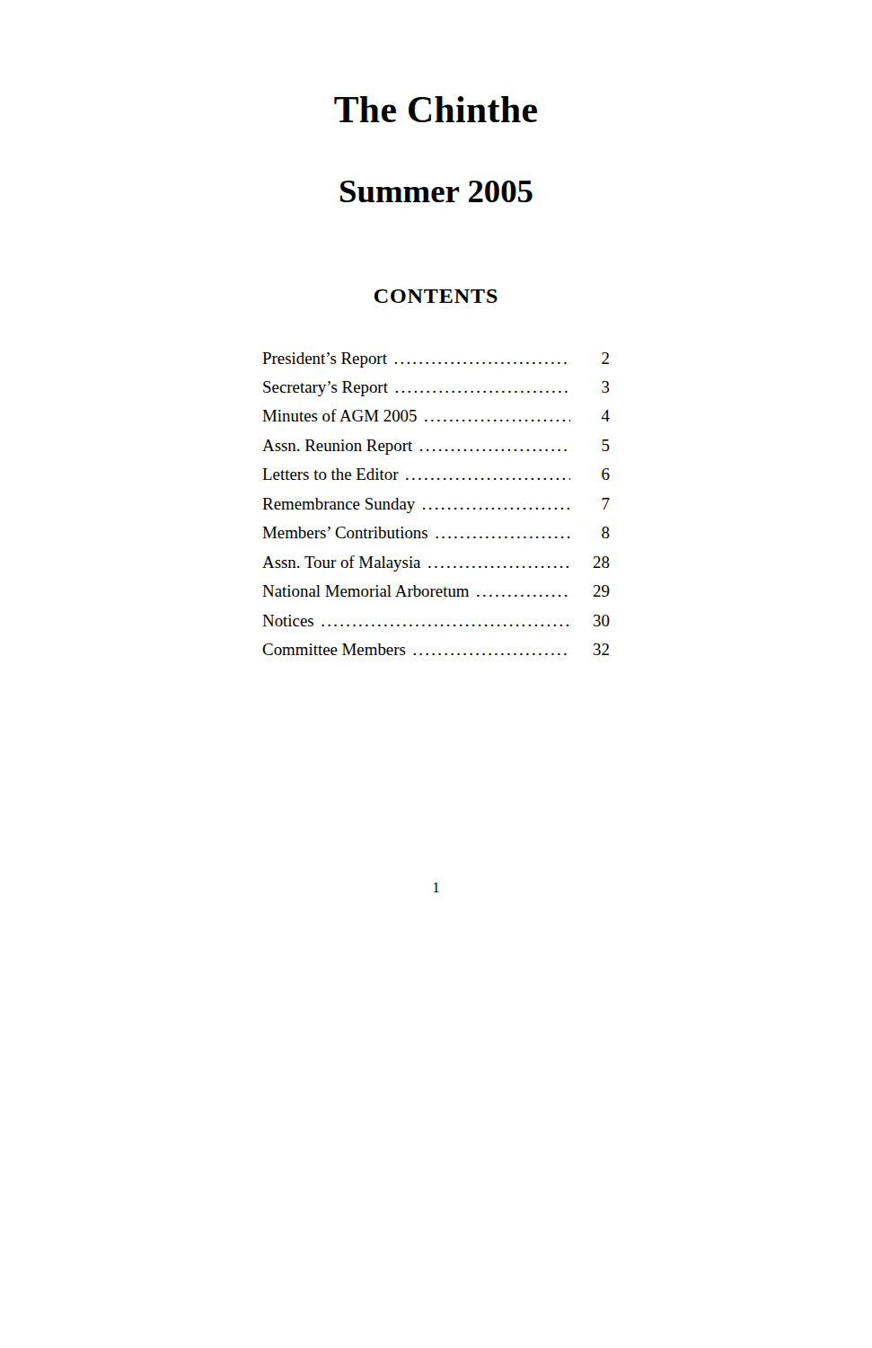The Chinthe
Summer 2005
CONTENTS
President’s Report .................................................................... 2
Secretary’s Report .................................................................... 3
Minutes of AGM 2005 .................................................................... 4
Assn. Reunion Report .................................................................... 5
Letters to the Editor .................................................................... 6
Remembrance Sunday .................................................................... 7
Members’ Contributions .................................................................... 8
Assn. Tour of Malaysia .................................................................... 28
National Memorial Arboretum .................................................................... 29
Notices .................................................................... 30
Committee Members .................................................................... 32
1